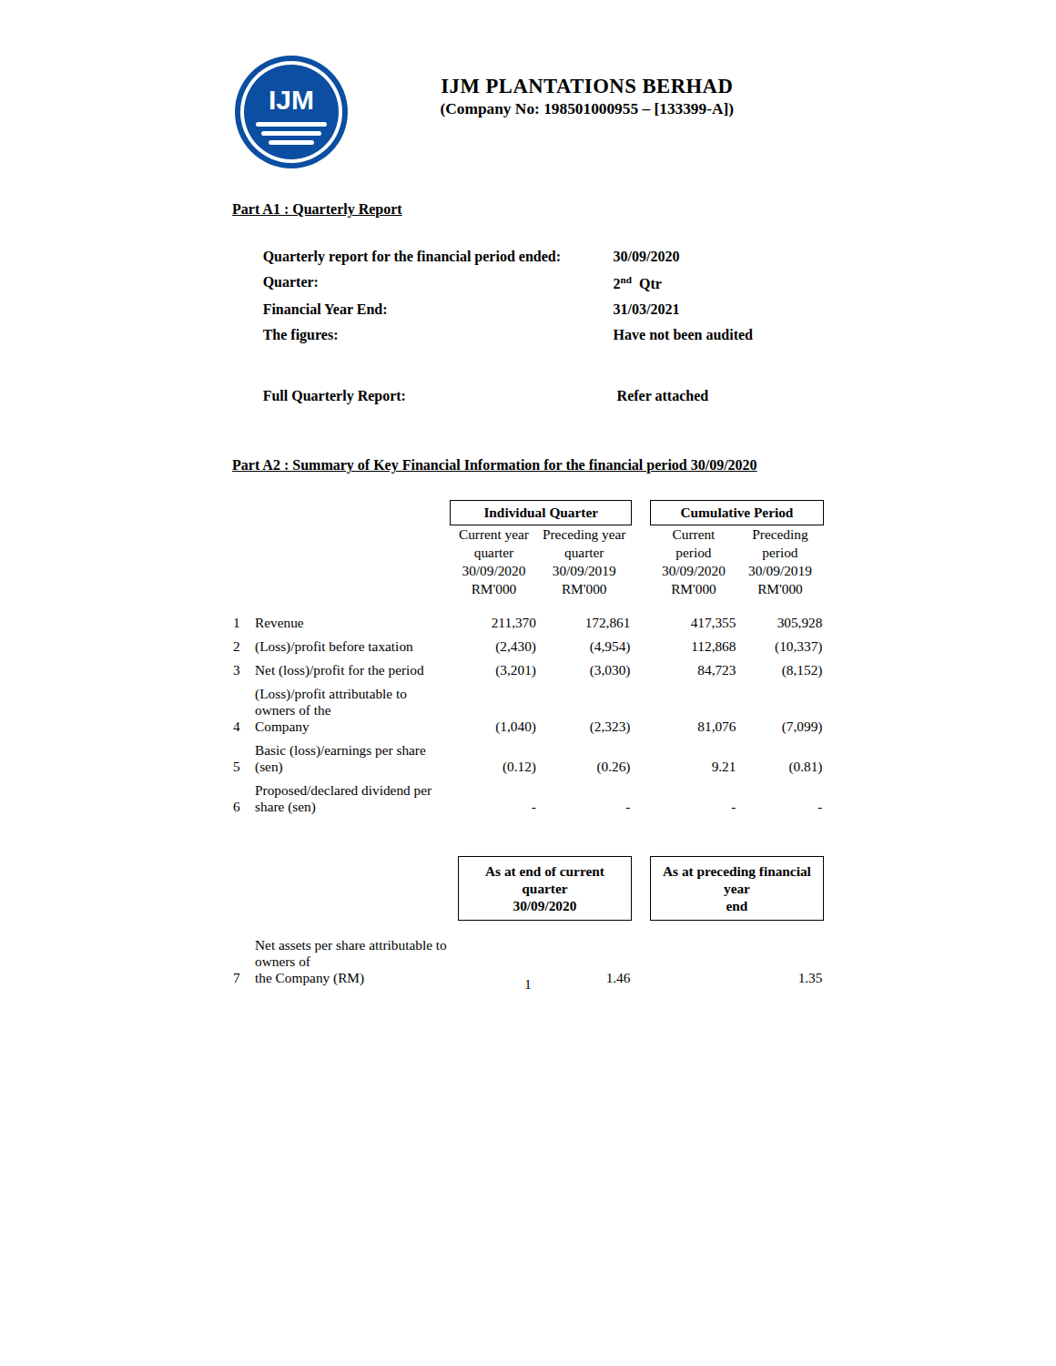IJM
IJM PLANTATIONS BERHAD
(Company No: 198501000955 – [133399-A])
Part A1 : Quarterly Report
| Quarterly report for the financial period ended: | 30/09/2020 |
| Quarter: | 2 nd Qtr |
| Financial Year End: | 31/03/2021 |
| The figures: | Have not been audited |
| Full Quarterly Report: | Refer attached |
Part A2 : Summary of Key Financial Information for the financial period 30/09/2020
| | | Individual Quarter | | Cumulative Period |
| | | Current year | Preceding year | | Current | Preceding |
| | | quarter | quarter | | period | period |
| | | 30/09/2020 | 30/09/2019 | | 30/09/2020 | 30/09/2019 |
| | | RM'000 | RM'000 | | RM'000 | RM'000 |
| 1 | Revenue | 211,370 | 172,861 | | 417,355 | 305,928 |
| 2 | (Loss)/profit before taxation | (2,430) | (4,954) | | 112,868 | (10,337) |
| 3 | Net (loss)/profit for the period | (3,201) | (3,030) | | 84,723 | (8,152) |
| 4 | (Loss)/profit attributable to owners of the Company | (1,040) | (2,323) | | 81,076 | (7,099) |
| 5 | Basic (loss)/earnings per share (sen) | (0.12) | (0.26) | | 9.21 | (0.81) |
| 6 | Proposed/declared dividend per share (sen) | - | - | | - | - |
| | | As at end of current quarter 30/09/2020 | | As at preceding financial year end |
| 7 | Net assets per share attributable to owners of the Company (RM) | 1.46 | | 1.35 |
1